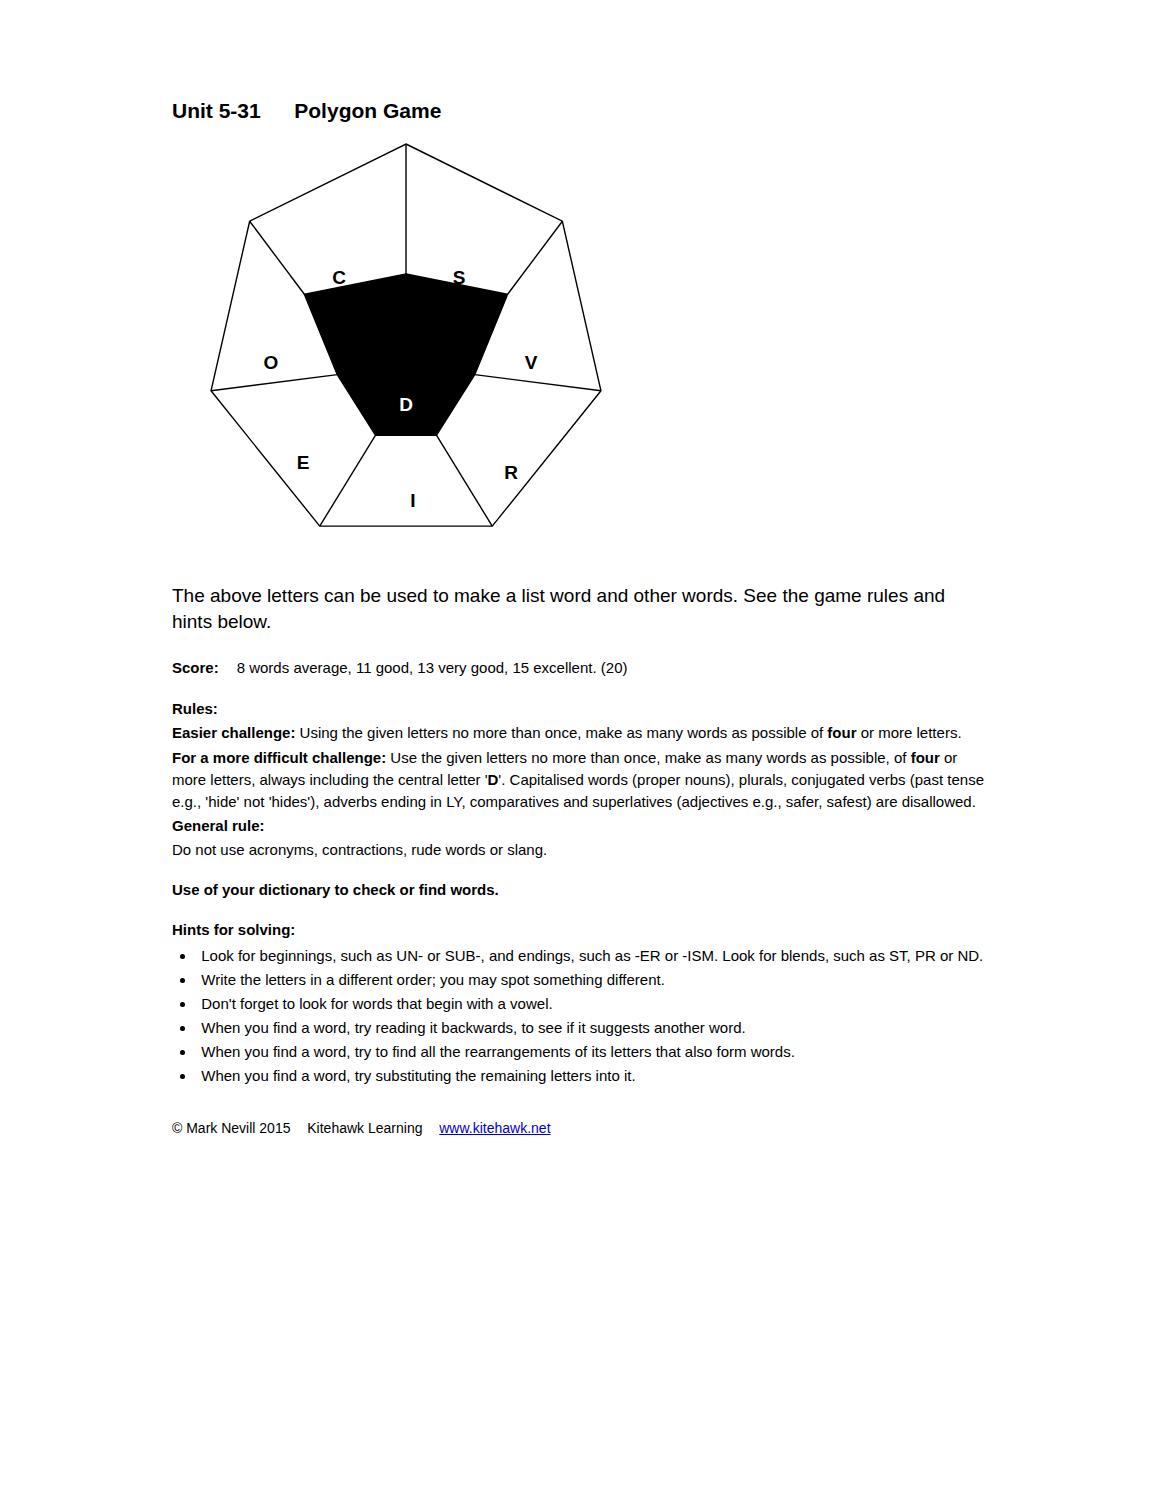Unit 5-31 Polygon Game
C S V R I E O D
The above letters can be used to make a list word and other words. See the game rules and hints below.
Score: 8 words average, 11 good, 13 very good, 15 excellent. (20)
Rules:
Easier challenge: Using the given letters no more than once, make as many words as possible of four or more letters.
For a more difficult challenge: Use the given letters no more than once, make as many words as possible, of four or more letters, always including the central letter 'D'. Capitalised words (proper nouns), plurals, conjugated verbs (past tense e.g., 'hide' not 'hides'), adverbs ending in LY, comparatives and superlatives (adjectives e.g., safer, safest) are disallowed.
General rule:
Do not use acronyms, contractions, rude words or slang.
Use of your dictionary to check or find words.
Hints for solving:
Look for beginnings, such as UN- or SUB-, and endings, such as -ER or -ISM. Look for blends, such as ST, PR or ND.
Write the letters in a different order; you may spot something different.
Don't forget to look for words that begin with a vowel.
When you find a word, try reading it backwards, to see if it suggests another word.
When you find a word, try to find all the rearrangements of its letters that also form words.
When you find a word, try substituting the remaining letters into it.
© Mark Nevill 2015 Kitehawk Learning www.kitehawk.net